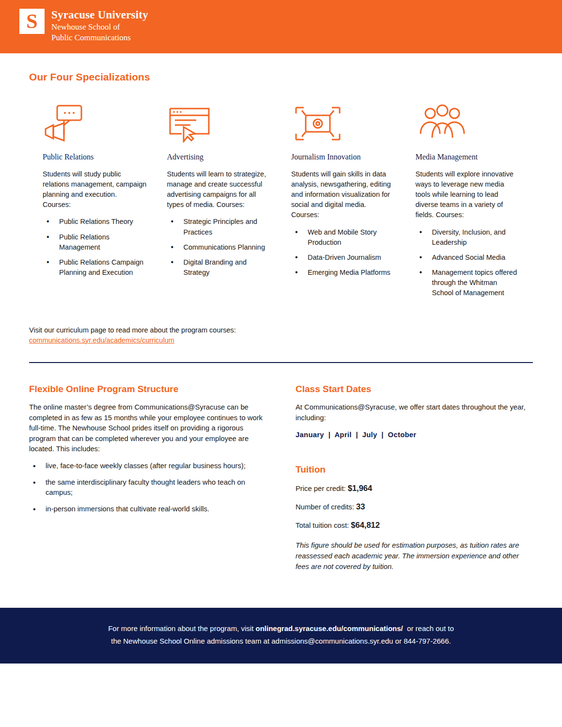S
Syracuse University Newhouse School of
Public Communications
Our Four Specializations
Public Relations
Students will study public relations management, campaign planning and execution. Courses:
Public Relations Theory
Public Relations Management
Public Relations Campaign Planning and Execution
Advertising
Students will learn to strategize, manage and create successful advertising campaigns for all types of media. Courses:
Strategic Principles and Practices
Communications Planning
Digital Branding and Strategy
Journalism Innovation
Students will gain skills in data analysis, newsgathering, editing and information visualization for social and digital media. Courses:
Web and Mobile Story Production
Data-Driven Journalism
Emerging Media Platforms
Media Management
Students will explore innovative ways to leverage new media tools while learning to lead diverse teams in a variety of fields. Courses:
Diversity, Inclusion, and Leadership
Advanced Social Media
Management topics offered through the Whitman School of Management
Visit our curriculum page to read more about the program courses:
communications.syr.edu/academics/curriculum
Flexible Online Program Structure
The online master’s degree from Communications@Syracuse can be completed in as few as 15 months while your employee continues to work full-time. The Newhouse School prides itself on providing a rigorous program that can be completed wherever you and your employee are located. This includes:
live, face-to-face weekly classes (after regular business hours);
the same interdisciplinary faculty thought leaders who teach on campus;
in-person immersions that cultivate real-world skills.
Class Start Dates
At Communications@Syracuse, we offer start dates throughout the year, including:
January | April | July | October
Tuition
Price per credit: $1,964
Number of credits: 33
Total tuition cost: $64,812
This figure should be used for estimation purposes, as tuition rates are reassessed each academic year. The immersion experience and other fees are not covered by tuition.
For more information about the program, visit onlinegrad.syracuse.edu/communications/ or reach out to
the Newhouse School Online admissions team at admissions@communications.syr.edu or 844-797-2666.